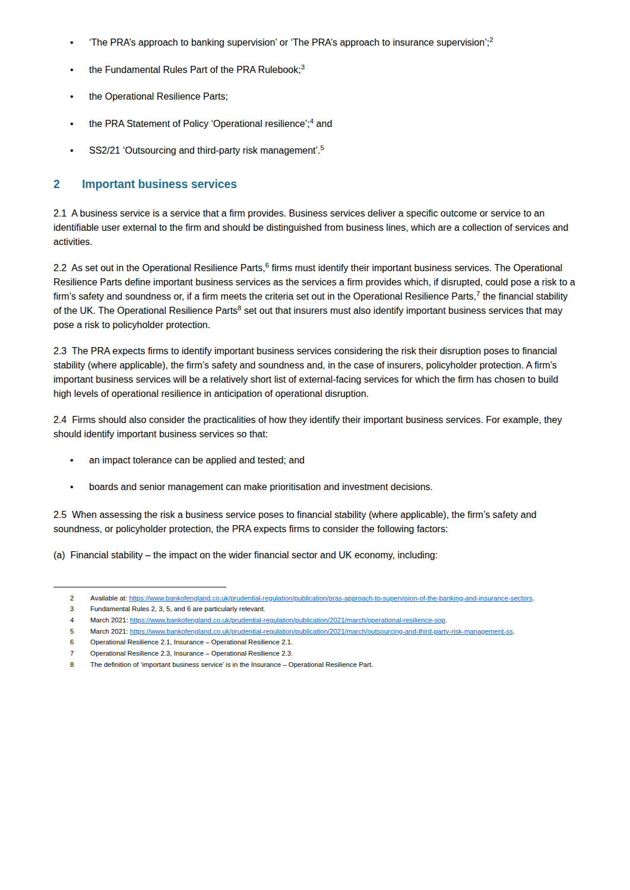‘The PRA’s approach to banking supervision’ or ‘The PRA’s approach to insurance supervision’;2
the Fundamental Rules Part of the PRA Rulebook;3
the Operational Resilience Parts;
the PRA Statement of Policy ‘Operational resilience’;4 and
SS2/21 ‘Outsourcing and third-party risk management’.5
2 Important business services
2.1 A business service is a service that a firm provides. Business services deliver a specific outcome or service to an identifiable user external to the firm and should be distinguished from business lines, which are a collection of services and activities.
2.2 As set out in the Operational Resilience Parts,6 firms must identify their important business services. The Operational Resilience Parts define important business services as the services a firm provides which, if disrupted, could pose a risk to a firm’s safety and soundness or, if a firm meets the criteria set out in the Operational Resilience Parts,7 the financial stability of the UK. The Operational Resilience Parts8 set out that insurers must also identify important business services that may pose a risk to policyholder protection.
2.3 The PRA expects firms to identify important business services considering the risk their disruption poses to financial stability (where applicable), the firm’s safety and soundness and, in the case of insurers, policyholder protection. A firm’s important business services will be a relatively short list of external-facing services for which the firm has chosen to build high levels of operational resilience in anticipation of operational disruption.
2.4 Firms should also consider the practicalities of how they identify their important business services. For example, they should identify important business services so that:
an impact tolerance can be applied and tested; and
boards and senior management can make prioritisation and investment decisions.
2.5 When assessing the risk a business service poses to financial stability (where applicable), the firm’s safety and soundness, or policyholder protection, the PRA expects firms to consider the following factors:
(a) Financial stability – the impact on the wider financial sector and UK economy, including:
| 2 | Available at: https://www.bankofengland.co.uk/prudential-regulation/publication/pras-approach-to-supervision-of-the-banking-and-insurance-sectors . |
| 3 | Fundamental Rules 2, 3, 5, and 6 are particularly relevant. |
| 4 | March 2021: https://www.bankofengland.co.uk/prudential-regulation/publication/2021/march/operational-resilience-sop . |
| 5 | March 2021: https://www.bankofengland.co.uk/prudential-regulation/publication/2021/march/outsourcing-and-third-party-risk-management-ss . |
| 6 | Operational Resilience 2.1, Insurance – Operational Resilience 2.1. |
| 7 | Operational Resilience 2.3, Insurance – Operational Resilience 2.3. |
| 8 | The definition of ‘important business service’ is in the Insurance – Operational Resilience Part. |